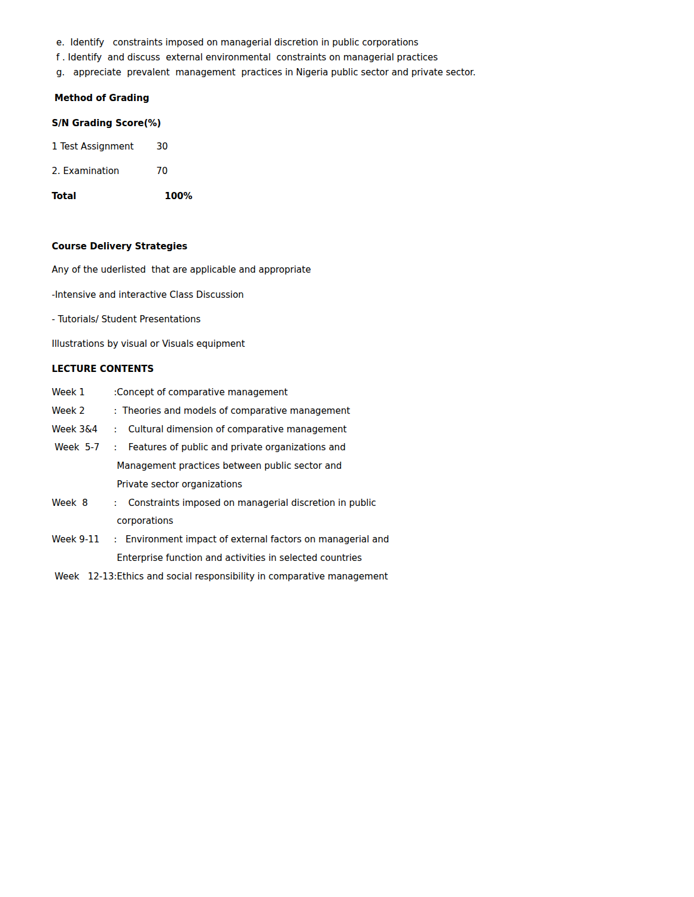e. Identify constraints imposed on managerial discretion in public corporations
f . Identify and discuss external environmental constraints on managerial practices
g. appreciate prevalent management practices in Nigeria public sector and private sector.
Method of Grading
S/N Grading Score(%)
1 Test Assignment 30
2. Examination 70
Total 100%
Course Delivery Strategies
Any of the uderlisted that are applicable and appropriate
-Intensive and interactive Class Discussion
- Tutorials/ Student Presentations
Illustrations by visual or Visuals equipment
LECTURE CONTENTS
| Week 1 | : | Concept of comparative management |
| Week 2 | : | Theories and models of comparative management |
| Week 3&4 | : | Cultural dimension of comparative management |
| Week 5-7 | : | Features of public and private organizations and |
| | | Management practices between public sector and |
| | | Private sector organizations |
| Week 8 | : | Constraints imposed on managerial discretion in public |
| | | corporations |
| Week 9-11 | : | Environment impact of external factors on managerial and |
| | | Enterprise function and activities in selected countries |
| Week 12-13 | : | Ethics and social responsibility in comparative management |